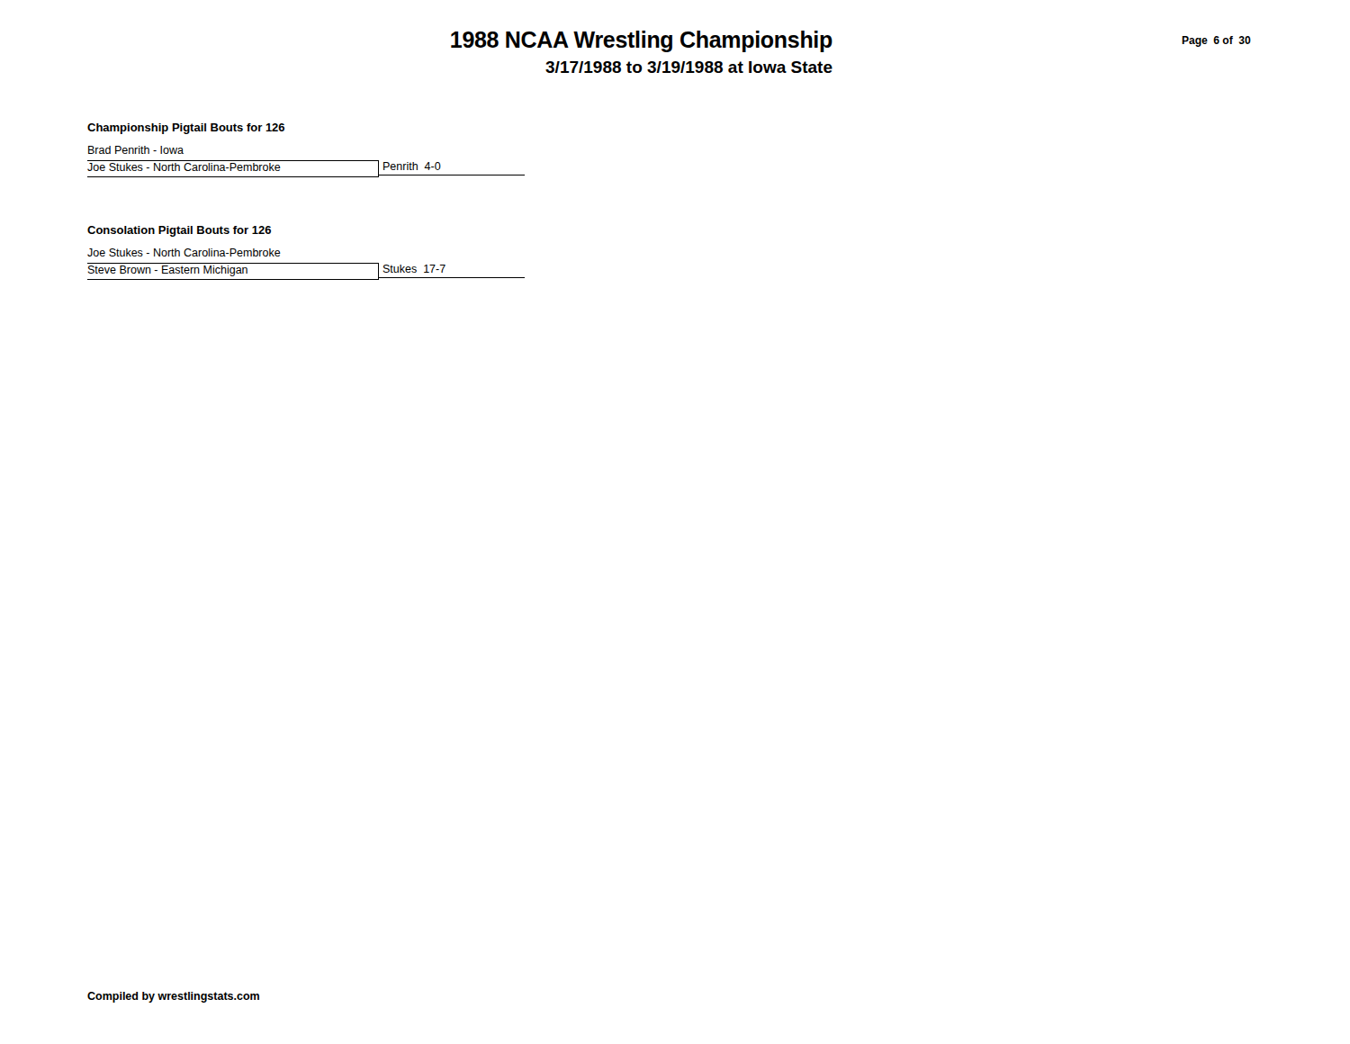Page 6 of 30
1988 NCAA Wrestling Championship
3/17/1988 to 3/19/1988 at Iowa State
Championship Pigtail Bouts for 126
Brad Penrith - Iowa
Joe Stukes - North Carolina-Pembroke
Penrith 4-0
Consolation Pigtail Bouts for 126
Joe Stukes - North Carolina-Pembroke
Steve Brown - Eastern Michigan
Stukes 17-7
Compiled by wrestlingstats.com